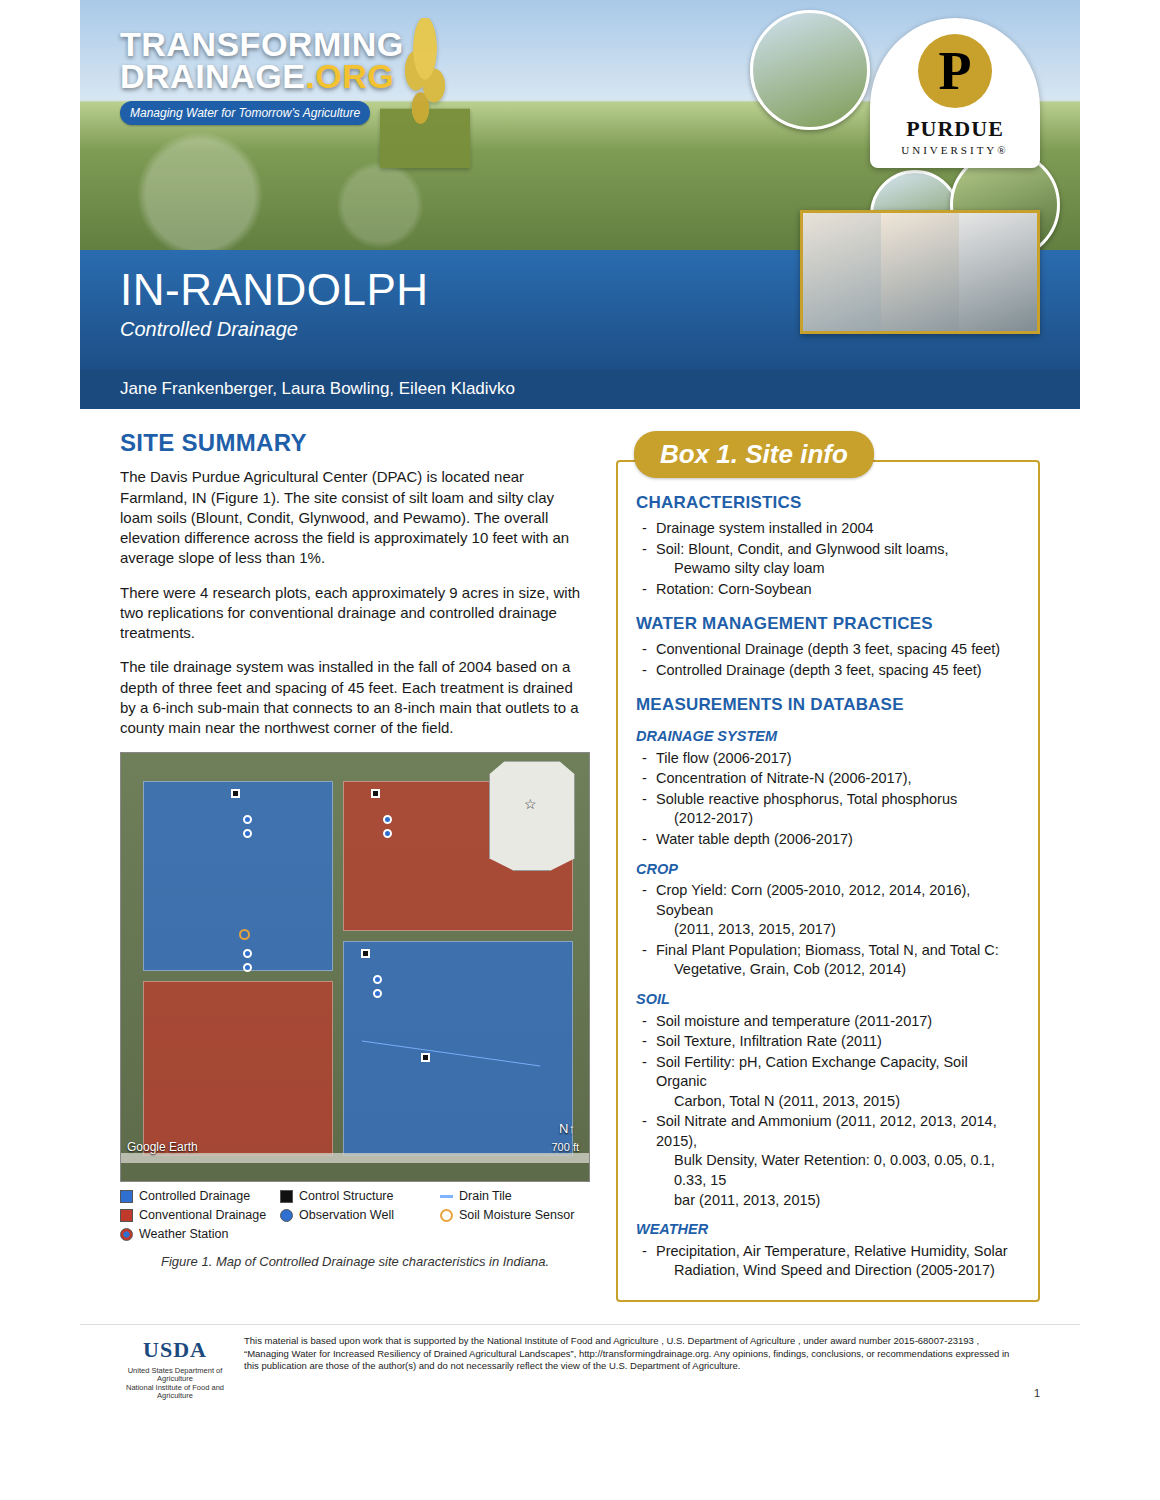TRANSFORMING
DRAINAGE.ORG
Managing Water for Tomorrow’s Agriculture
P
PURDUE
UNIVERSITY®
IN-RANDOLPH
Controlled Drainage
Jane Frankenberger, Laura Bowling, Eileen Kladivko
SITE SUMMARY
The Davis Purdue Agricultural Center (DPAC) is located near Farmland, IN (Figure 1). The site consist of silt loam and silty clay loam soils (Blount, Condit, Glynwood, and Pewamo). The overall elevation difference across the field is approximately 10 feet with an average slope of less than 1%.
There were 4 research plots, each approximately 9 acres in size, with two replications for conventional drainage and controlled drainage treatments.
The tile drainage system was installed in the fall of 2004 based on a depth of three feet and spacing of 45 feet. Each treatment is drained by a 6-inch sub-main that connects to an 8-inch main that outlets to a county main near the northwest corner of the field.
☆
Google Earth
N↑
700 ft
Controlled Drainage
Control Structure
Drain Tile
Conventional Drainage
Observation Well
Soil Moisture Sensor
Weather Station
Figure 1. Map of Controlled Drainage site characteristics in Indiana.
Box 1. Site info
CHARACTERISTICS
Drainage system installed in 2004
Soil: Blount, Condit, and Glynwood silt loams,Pewamo silty clay loam
Rotation: Corn-Soybean
WATER MANAGEMENT PRACTICES
Conventional Drainage (depth 3 feet, spacing 45 feet)
Controlled Drainage (depth 3 feet, spacing 45 feet)
MEASUREMENTS IN DATABASE
DRAINAGE SYSTEM
Tile flow (2006-2017)
Concentration of Nitrate-N (2006-2017),
Soluble reactive phosphorus, Total phosphorus(2012-2017)
Water table depth (2006-2017)
CROP
Crop Yield: Corn (2005-2010, 2012, 2014, 2016), Soybean(2011, 2013, 2015, 2017)
Final Plant Population; Biomass, Total N, and Total C:Vegetative, Grain, Cob (2012, 2014)
SOIL
Soil moisture and temperature (2011-2017)
Soil Texture, Infiltration Rate (2011)
Soil Fertility: pH, Cation Exchange Capacity, Soil OrganicCarbon, Total N (2011, 2013, 2015)
Soil Nitrate and Ammonium (2011, 2012, 2013, 2014, 2015),Bulk Density, Water Retention: 0, 0.003, 0.05, 0.1, 0.33, 15 bar (2011, 2013, 2015)
WEATHER
Precipitation, Air Temperature, Relative Humidity, SolarRadiation, Wind Speed and Direction (2005-2017)
USDA
United States Department of Agriculture
National Institute of Food and Agriculture
This material is based upon work that is supported by the National Institute of Food and Agriculture , U.S. Department of Agriculture , under award number 2015-68007-23193 , “Managing Water for Increased Resiliency of Drained Agricultural Landscapes”, http://transformingdrainage.org. Any opinions, findings, conclusions, or recommendations expressed in this publication are those of the author(s) and do not necessarily reflect the view of the U.S. Department of Agriculture.
1